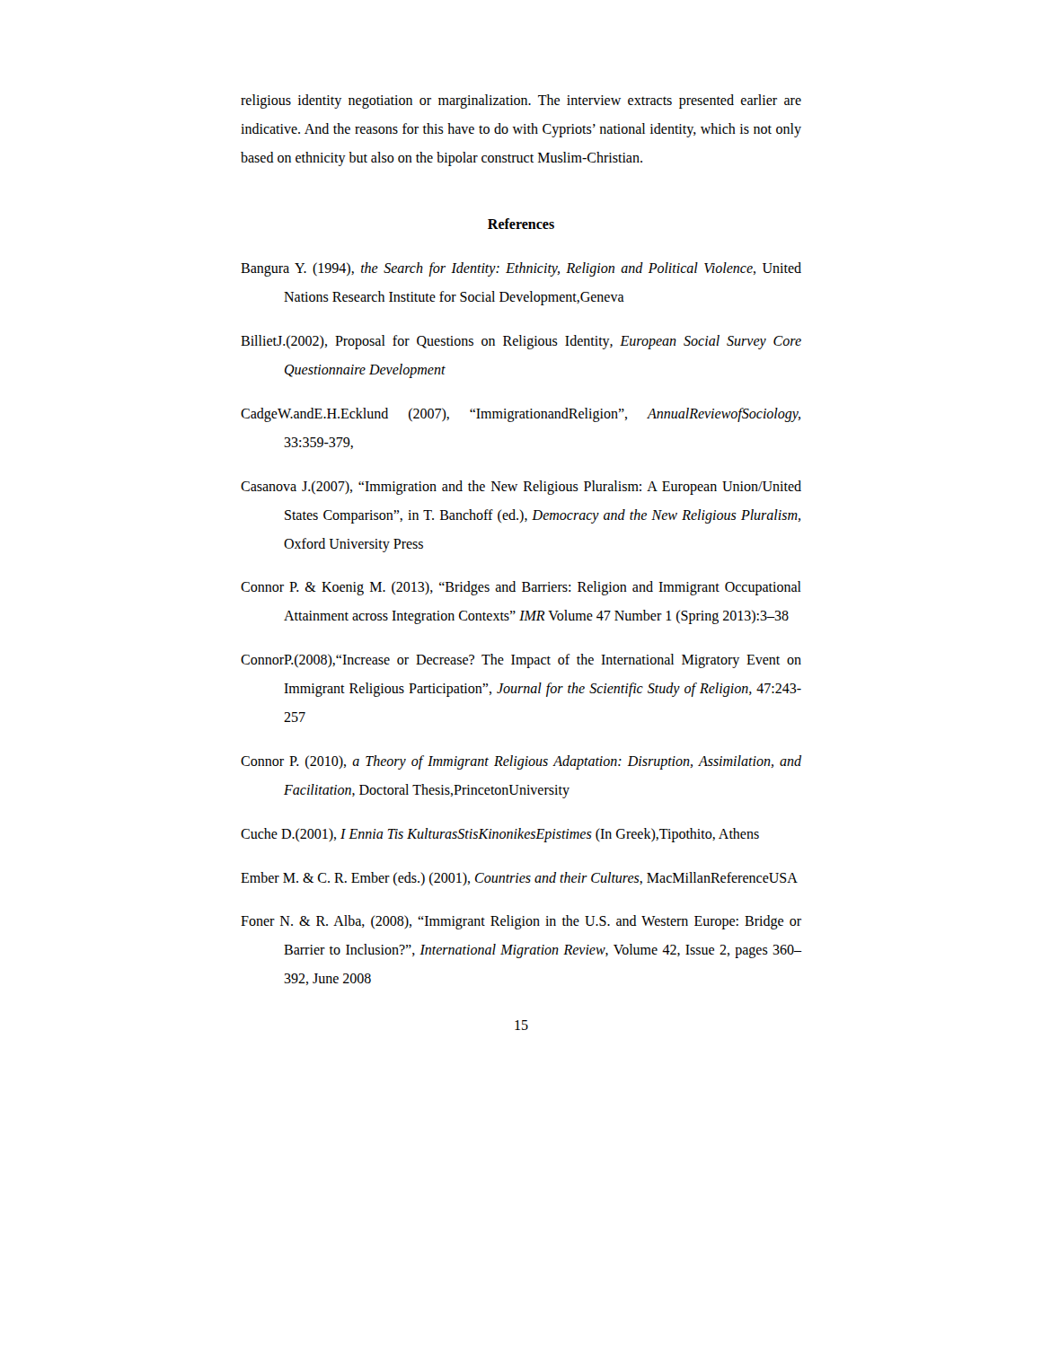religious identity negotiation or marginalization. The interview extracts presented earlier are indicative. And the reasons for this have to do with Cypriots’ national identity, which is not only based on ethnicity but also on the bipolar construct Muslim-Christian.
References
Bangura Y. (1994), the Search for Identity: Ethnicity, Religion and Political Violence, United Nations Research Institute for Social Development,Geneva
BillietJ.(2002), Proposal for Questions on Religious Identity, European Social Survey Core Questionnaire Development
CadgeW.andE.H.Ecklund (2007), “ImmigrationandReligion”, AnnualReviewofSociology, 33:359-379,
Casanova J.(2007), “Immigration and the New Religious Pluralism: A European Union/United States Comparison”, in T. Banchoff (ed.), Democracy and the New Religious Pluralism, Oxford University Press
Connor P. & Koenig M. (2013), “Bridges and Barriers: Religion and Immigrant Occupational Attainment across Integration Contexts” IMR Volume 47 Number 1 (Spring 2013):3–38
ConnorP.(2008),“Increase or Decrease? The Impact of the International Migratory Event on Immigrant Religious Participation”, Journal for the Scientific Study of Religion, 47:243-257
Connor P. (2010), a Theory of Immigrant Religious Adaptation: Disruption, Assimilation, and Facilitation, Doctoral Thesis,PrincetonUniversity
Cuche D.(2001), I Ennia Tis KulturasStisKinonikesEpistimes (In Greek),Tipothito, Athens
Ember M. & C. R. Ember (eds.) (2001), Countries and their Cultures, MacMillanReferenceUSA
Foner N. & R. Alba, (2008), “Immigrant Religion in the U.S. and Western Europe: Bridge or Barrier to Inclusion?”, International Migration Review, Volume 42, Issue 2, pages 360–392, June 2008
15